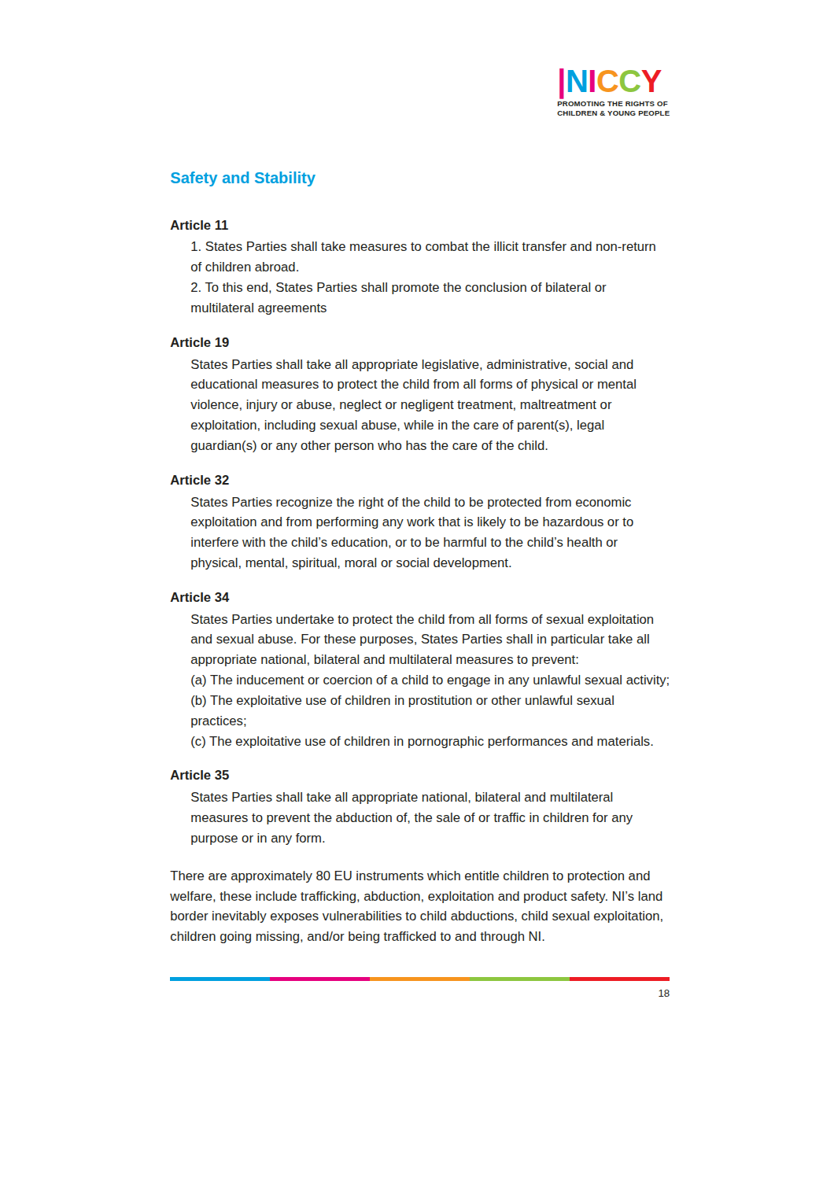|NICCY
PROMOTING THE RIGHTS OF
CHILDREN & YOUNG PEOPLE
Safety and Stability
Article 11
1. States Parties shall take measures to combat the illicit transfer and non-return of children abroad.
2. To this end, States Parties shall promote the conclusion of bilateral or multilateral agreements
Article 19
States Parties shall take all appropriate legislative, administrative, social and educational measures to protect the child from all forms of physical or mental violence, injury or abuse, neglect or negligent treatment, maltreatment or exploitation, including sexual abuse, while in the care of parent(s), legal guardian(s) or any other person who has the care of the child.
Article 32
States Parties recognize the right of the child to be protected from economic exploitation and from performing any work that is likely to be hazardous or to interfere with the child’s education, or to be harmful to the child’s health or physical, mental, spiritual, moral or social development.
Article 34
States Parties undertake to protect the child from all forms of sexual exploitation and sexual abuse. For these purposes, States Parties shall in particular take all appropriate national, bilateral and multilateral measures to prevent:
(a) The inducement or coercion of a child to engage in any unlawful sexual activity;
(b) The exploitative use of children in prostitution or other unlawful sexual practices;
(c) The exploitative use of children in pornographic performances and materials.
Article 35
States Parties shall take all appropriate national, bilateral and multilateral measures to prevent the abduction of, the sale of or traffic in children for any purpose or in any form.
There are approximately 80 EU instruments which entitle children to protection and welfare, these include trafficking, abduction, exploitation and product safety. NI’s land border inevitably exposes vulnerabilities to child abductions, child sexual exploitation, children going missing, and/or being trafficked to and through NI.
18